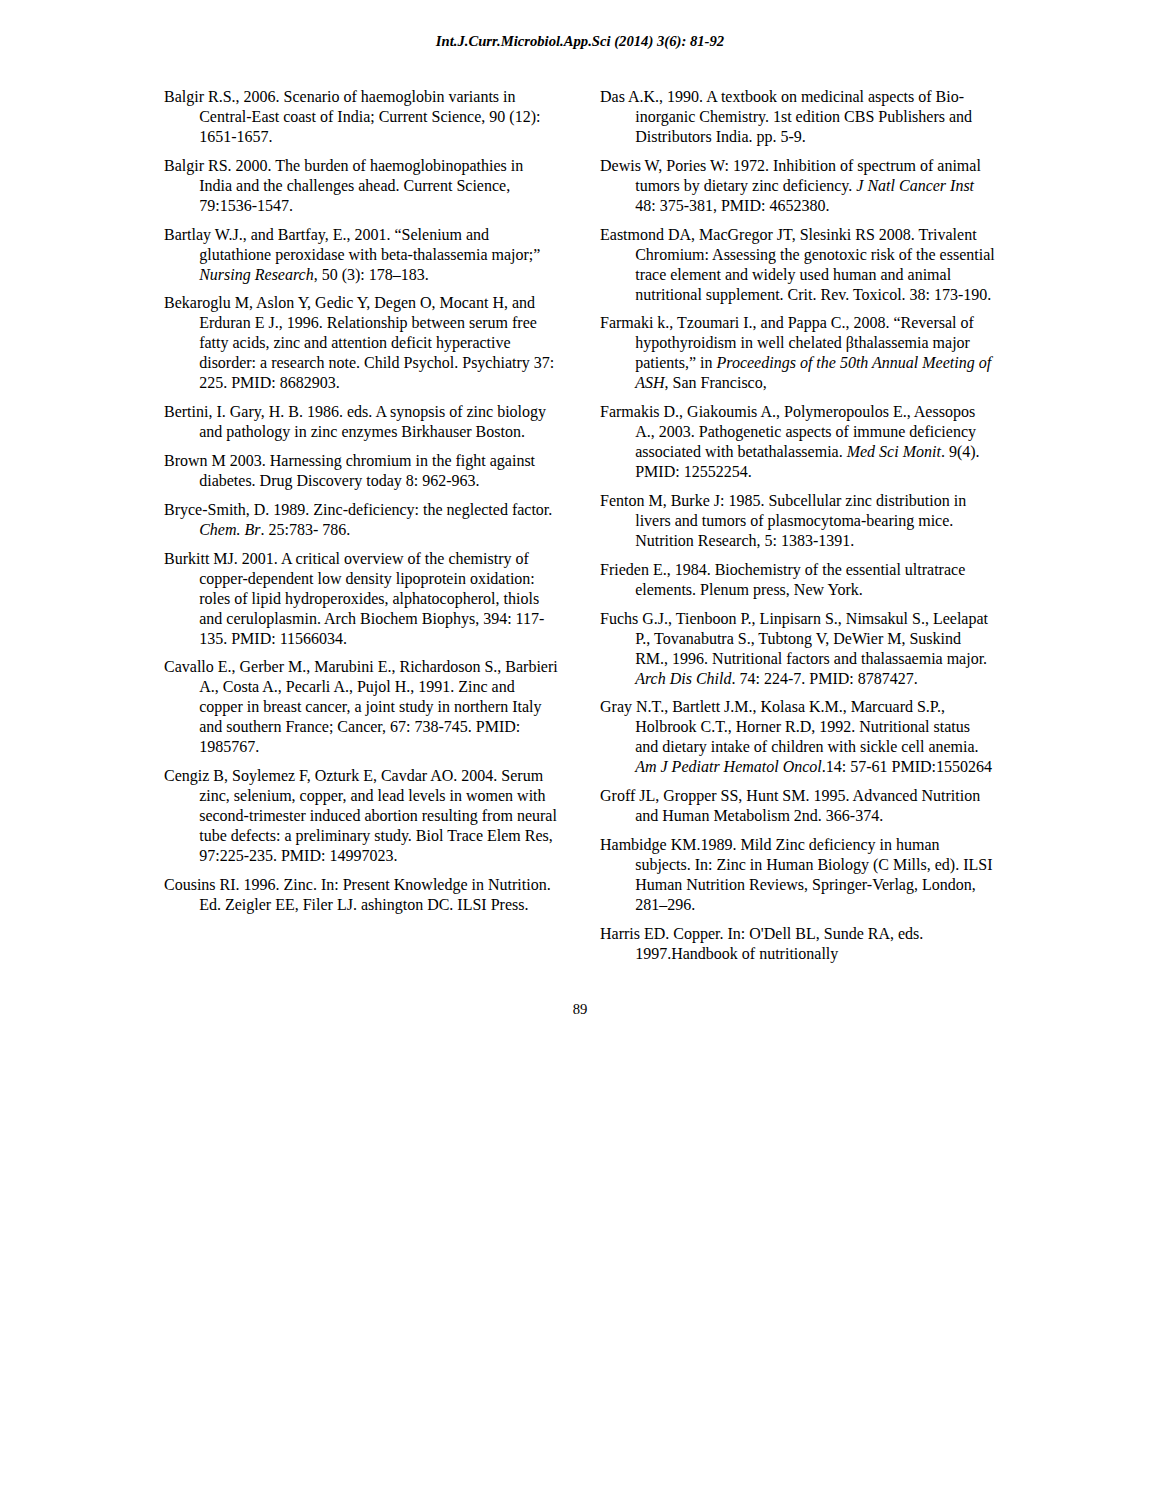Int.J.Curr.Microbiol.App.Sci (2014) 3(6): 81-92
Balgir R.S., 2006. Scenario of haemoglobin variants in Central-East coast of India; Current Science, 90 (12): 1651-1657.
Balgir RS. 2000. The burden of haemoglobinopathies in India and the challenges ahead. Current Science, 79:1536-1547.
Bartlay W.J., and Bartfay, E., 2001. “Selenium and glutathione peroxidase with beta-thalassemia major;” Nursing Research, 50 (3): 178–183.
Bekaroglu M, Aslon Y, Gedic Y, Degen O, Mocant H, and Erduran E J., 1996. Relationship between serum free fatty acids, zinc and attention deficit hyperactive disorder: a research note. Child Psychol. Psychiatry 37: 225. PMID: 8682903.
Bertini, I. Gary, H. B. 1986. eds. A synopsis of zinc biology and pathology in zinc enzymes Birkhauser Boston.
Brown M 2003. Harnessing chromium in the fight against diabetes. Drug Discovery today 8: 962-963.
Bryce-Smith, D. 1989. Zinc-deficiency: the neglected factor. Chem. Br. 25:783- 786.
Burkitt MJ. 2001. A critical overview of the chemistry of copper-dependent low density lipoprotein oxidation: roles of lipid hydroperoxides, alphatocopherol, thiols and ceruloplasmin. Arch Biochem Biophys, 394: 117-135. PMID: 11566034.
Cavallo E., Gerber M., Marubini E., Richardoson S., Barbieri A., Costa A., Pecarli A., Pujol H., 1991. Zinc and copper in breast cancer, a joint study in northern Italy and southern France; Cancer, 67: 738-745. PMID: 1985767.
Cengiz B, Soylemez F, Ozturk E, Cavdar AO. 2004. Serum zinc, selenium, copper, and lead levels in women with second-trimester induced abortion resulting from neural tube defects: a preliminary study. Biol Trace Elem Res, 97:225-235. PMID: 14997023.
Cousins RI. 1996. Zinc. In: Present Knowledge in Nutrition. Ed. Zeigler EE, Filer LJ. ashington DC. ILSI Press.
Das A.K., 1990. A textbook on medicinal aspects of Bio-inorganic Chemistry. 1st edition CBS Publishers and Distributors India. pp. 5-9.
Dewis W, Pories W: 1972. Inhibition of spectrum of animal tumors by dietary zinc deficiency. J Natl Cancer Inst 48: 375-381, PMID: 4652380.
Eastmond DA, MacGregor JT, Slesinki RS 2008. Trivalent Chromium: Assessing the genotoxic risk of the essential trace element and widely used human and animal nutritional supplement. Crit. Rev. Toxicol. 38: 173-190.
Farmaki k., Tzoumari I., and Pappa C., 2008. “Reversal of hypothyroidism in well chelated βthalassemia major patients,” in Proceedings of the 50th Annual Meeting of ASH, San Francisco,
Farmakis D., Giakoumis A., Polymeropoulos E., Aessopos A., 2003. Pathogenetic aspects of immune deficiency associated with betathalassemia. Med Sci Monit. 9(4). PMID: 12552254.
Fenton M, Burke J: 1985. Subcellular zinc distribution in livers and tumors of plasmocytoma-bearing mice. Nutrition Research, 5: 1383-1391.
Frieden E., 1984. Biochemistry of the essential ultratrace elements. Plenum press, New York.
Fuchs G.J., Tienboon P., Linpisarn S., Nimsakul S., Leelapat P., Tovanabutra S., Tubtong V, DeWier M, Suskind RM., 1996. Nutritional factors and thalassaemia major. Arch Dis Child. 74: 224-7. PMID: 8787427.
Gray N.T., Bartlett J.M., Kolasa K.M., Marcuard S.P., Holbrook C.T., Horner R.D, 1992. Nutritional status and dietary intake of children with sickle cell anemia. Am J Pediatr Hematol Oncol.14: 57-61 PMID:1550264
Groff JL, Gropper SS, Hunt SM. 1995. Advanced Nutrition and Human Metabolism 2nd. 366-374.
Hambidge KM.1989. Mild Zinc deficiency in human subjects. In: Zinc in Human Biology (C Mills, ed). ILSI Human Nutrition Reviews, Springer-Verlag, London, 281–296.
Harris ED. Copper. In: O'Dell BL, Sunde RA, eds. 1997.Handbook of nutritionally
89